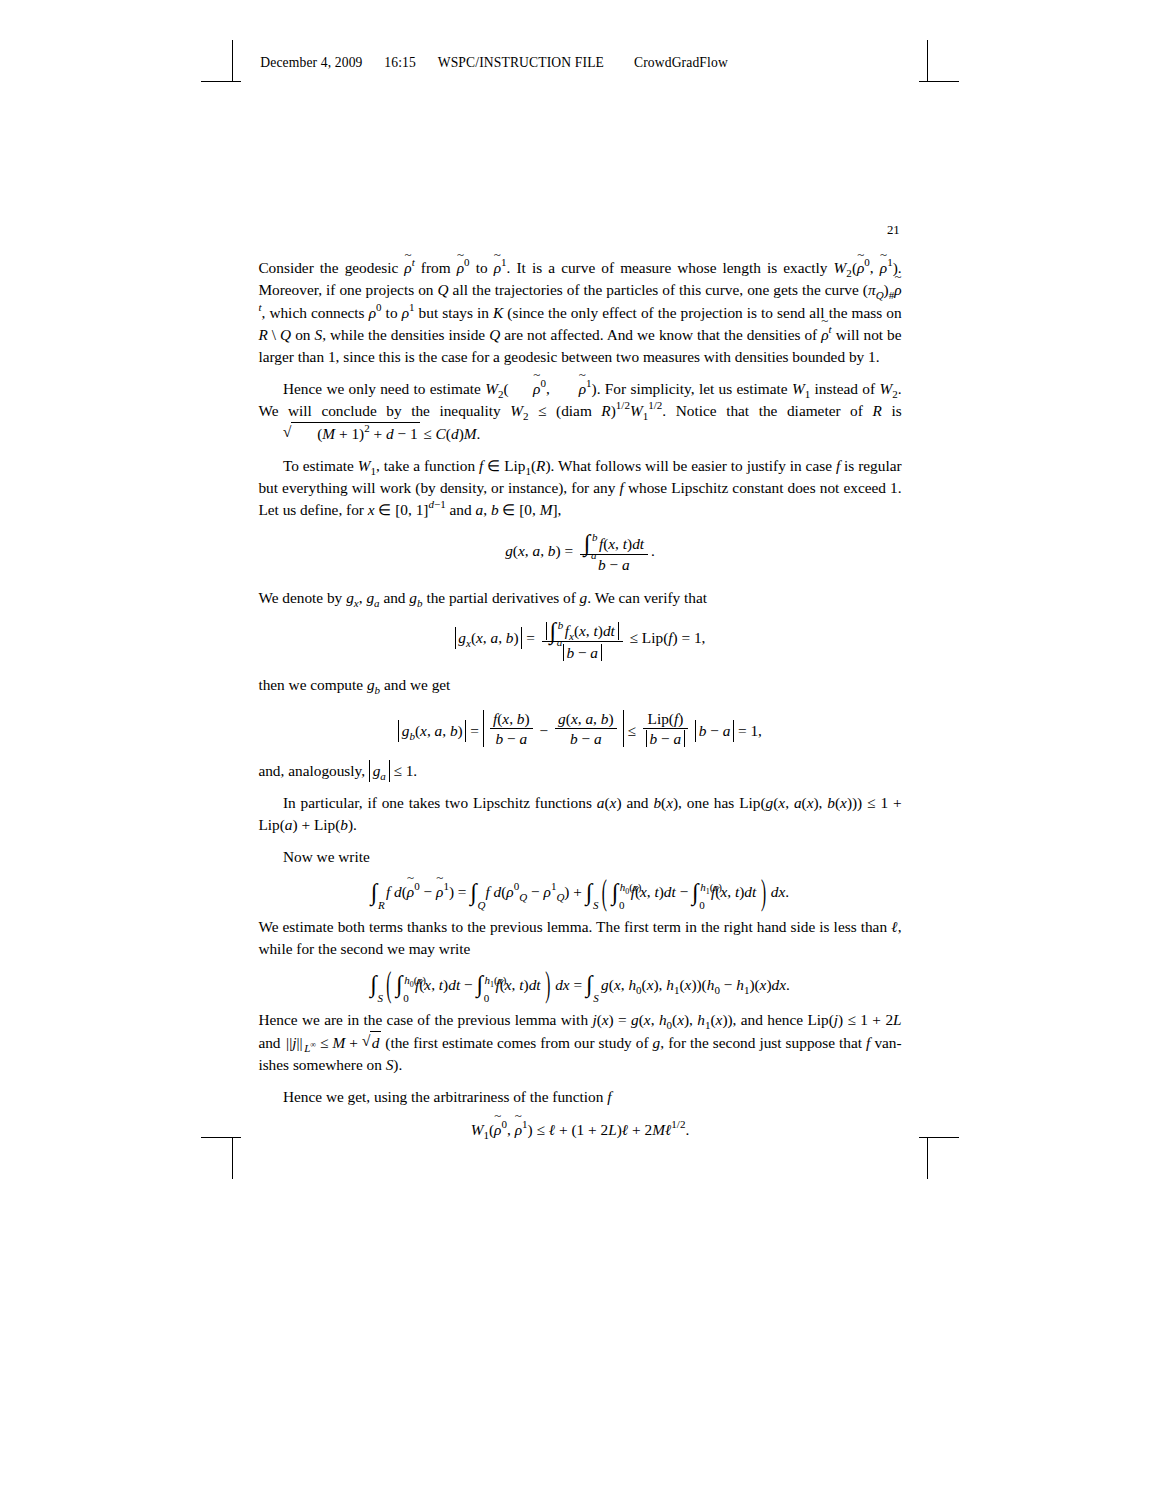December 4, 2009 16:15 WSPC/INSTRUCTION FILE CrowdGradFlow
21
Consider the geodesic ρt from ρ0 to ρ1. It is a curve of measure whose length is exactly W2(ρ0, ρ1). Moreover, if one projects on Q all the trajectories of the particles of this curve, one gets the curve (πQ)#ρt, which connects ρ0 to ρ1 but stays in K (since the only effect of the projection is to send all the mass on R \ Q on S, while the densities inside Q are not affected. And we know that the densities of ρt will not be larger than 1, since this is the case for a geodesic between two measures with densities bounded by 1.
Hence we only need to estimate W2(ρ0, ρ1). For simplicity, let us estimate W1 instead of W2. We will conclude by the inequality W2 ≤ (diam R)1/2W11/2. Notice that the diameter of R is (M + 1)2 + d − 1 ≤ C(d)M.
To estimate W1, take a function f ∈ Lip1(R). What follows will be easier to justify in case f is regular but everything will work (by density, or instance), for any f whose Lipschitz constant does not exceed 1. Let us define, for x ∈ [0, 1]d−1 and a, b ∈ [0, M],
g(x, a, b) = ∫ba f(x, t)dt b − a .
We denote by gx, ga and gb the partial derivatives of g. We can verify that
gx(x, a, b) = ∫ba fx(x, t)dt b − a ≤ Lip(f) = 1,
then we compute gb and we get
gb(x, a, b) = f(x, b) b − a − g(x, a, b) b − a ≤ Lip(f) b − a b − a = 1,
and, analogously, ga ≤ 1.
In particular, if one takes two Lipschitz functions a(x) and b(x), one has Lip(g(x, a(x), b(x))) ≤ 1 + Lip(a) + Lip(b).
Now we write
∫R f d(ρ0 − ρ1) = ∫Q f d(ρ0Q − ρ1Q) + ∫S ( ∫h0(x) 0 f(x, t)dt − ∫h1(x) 0 f(x, t)dt ) dx.
We estimate both terms thanks to the previous lemma. The first term in the right hand side is less than ℓ, while for the second we may write
∫S ( ∫h0(x) 0 f(x, t)dt − ∫h1(x) 0 f(x, t)dt ) dx = ∫S g(x, h0(x), h1(x))(h0 − h1)(x)dx.
Hence we are in the case of the previous lemma with j(x) = g(x, h0(x), h1(x)), and hence Lip(j) ≤ 1 + 2L and ||j||L∞ ≤ M + d (the first estimate comes from our study of g, for the second just suppose that f vanishes somewhere on S).
Hence we get, using the arbitrariness of the function f
W1(ρ0, ρ1) ≤ ℓ + (1 + 2L)ℓ + 2Mℓ1/2.